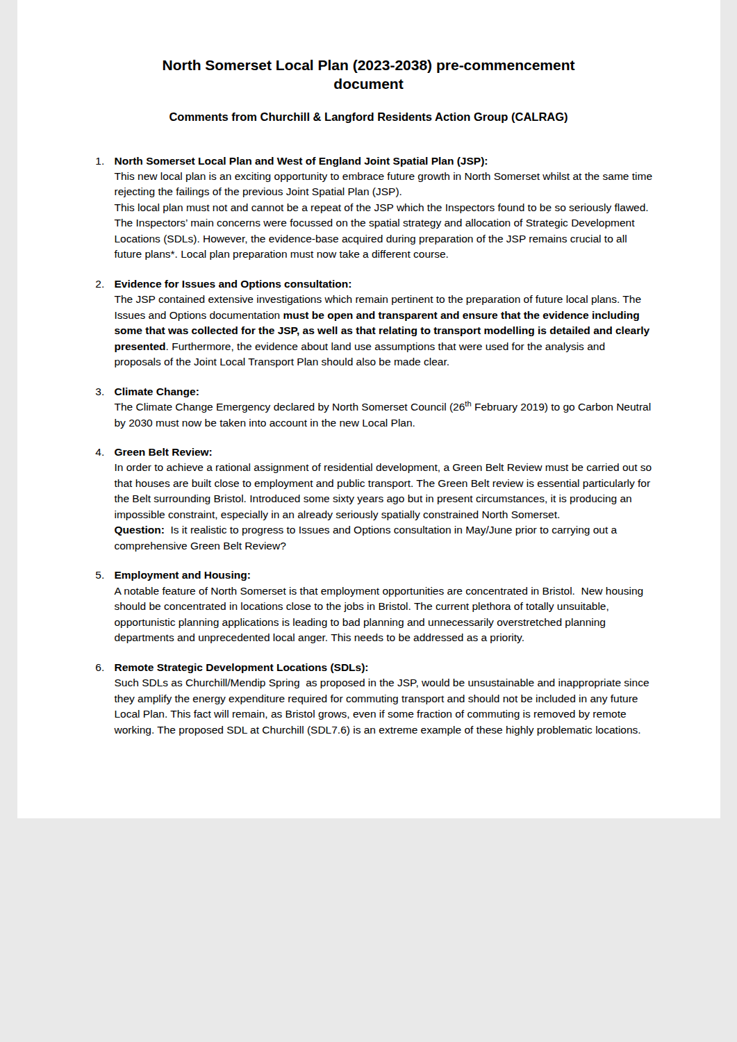North Somerset Local Plan (2023-2038) pre-commencement
document
Comments from Churchill & Langford Residents Action Group (CALRAG)
North Somerset Local Plan and West of England Joint Spatial Plan (JSP):
This new local plan is an exciting opportunity to embrace future growth in North Somerset whilst at the same time rejecting the failings of the previous Joint Spatial Plan (JSP).
This local plan must not and cannot be a repeat of the JSP which the Inspectors found to be so seriously flawed. The Inspectors’ main concerns were focussed on the spatial strategy and allocation of Strategic Development Locations (SDLs). However, the evidence-base acquired during preparation of the JSP remains crucial to all future plans*. Local plan preparation must now take a different course.
Evidence for Issues and Options consultation:
The JSP contained extensive investigations which remain pertinent to the preparation of future local plans. The Issues and Options documentation must be open and transparent and ensure that the evidence including some that was collected for the JSP, as well as that relating to transport modelling is detailed and clearly presented. Furthermore, the evidence about land use assumptions that were used for the analysis and proposals of the Joint Local Transport Plan should also be made clear.
Climate Change:
The Climate Change Emergency declared by North Somerset Council (26th February 2019) to go Carbon Neutral by 2030 must now be taken into account in the new Local Plan.
Green Belt Review:
In order to achieve a rational assignment of residential development, a Green Belt Review must be carried out so that houses are built close to employment and public transport. The Green Belt review is essential particularly for the Belt surrounding Bristol. Introduced some sixty years ago but in present circumstances, it is producing an impossible constraint, especially in an already seriously spatially constrained North Somerset.
Question: Is it realistic to progress to Issues and Options consultation in May/June prior to carrying out a comprehensive Green Belt Review?
Employment and Housing:
A notable feature of North Somerset is that employment opportunities are concentrated in Bristol. New housing should be concentrated in locations close to the jobs in Bristol. The current plethora of totally unsuitable, opportunistic planning applications is leading to bad planning and unnecessarily overstretched planning departments and unprecedented local anger. This needs to be addressed as a priority.
Remote Strategic Development Locations (SDLs):
Such SDLs as Churchill/Mendip Spring as proposed in the JSP, would be unsustainable and inappropriate since they amplify the energy expenditure required for commuting transport and should not be included in any future Local Plan. This fact will remain, as Bristol grows, even if some fraction of commuting is removed by remote working. The proposed SDL at Churchill (SDL7.6) is an extreme example of these highly problematic locations.